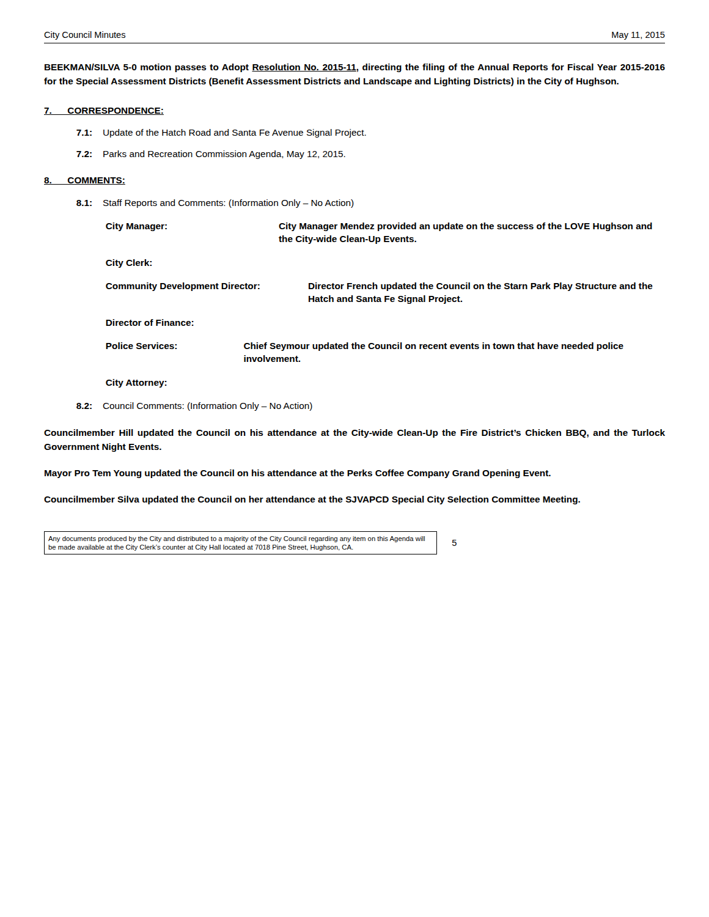City Council Minutes May 11, 2015
BEEKMAN/SILVA 5-0 motion passes to Adopt Resolution No. 2015-11, directing the filing of the Annual Reports for Fiscal Year 2015-2016 for the Special Assessment Districts (Benefit Assessment Districts and Landscape and Lighting Districts) in the City of Hughson.
7. CORRESPONDENCE:
7.1: Update of the Hatch Road and Santa Fe Avenue Signal Project.
7.2: Parks and Recreation Commission Agenda, May 12, 2015.
8. COMMENTS:
8.1: Staff Reports and Comments: (Information Only – No Action)
City Manager: City Manager Mendez provided an update on the success of the LOVE Hughson and the City-wide Clean-Up Events.
City Clerk:
Community Development Director: Director French updated the Council on the Starn Park Play Structure and the Hatch and Santa Fe Signal Project.
Director of Finance:
Police Services: Chief Seymour updated the Council on recent events in town that have needed police involvement.
City Attorney:
8.2: Council Comments: (Information Only – No Action)
Councilmember Hill updated the Council on his attendance at the City-wide Clean-Up the Fire District’s Chicken BBQ, and the Turlock Government Night Events.
Mayor Pro Tem Young updated the Council on his attendance at the Perks Coffee Company Grand Opening Event.
Councilmember Silva updated the Council on her attendance at the SJVAPCD Special City Selection Committee Meeting.
Any documents produced by the City and distributed to a majority of the City Council regarding any item on this Agenda will be made available at the City Clerk’s counter at City Hall located at 7018 Pine Street, Hughson, CA. 5